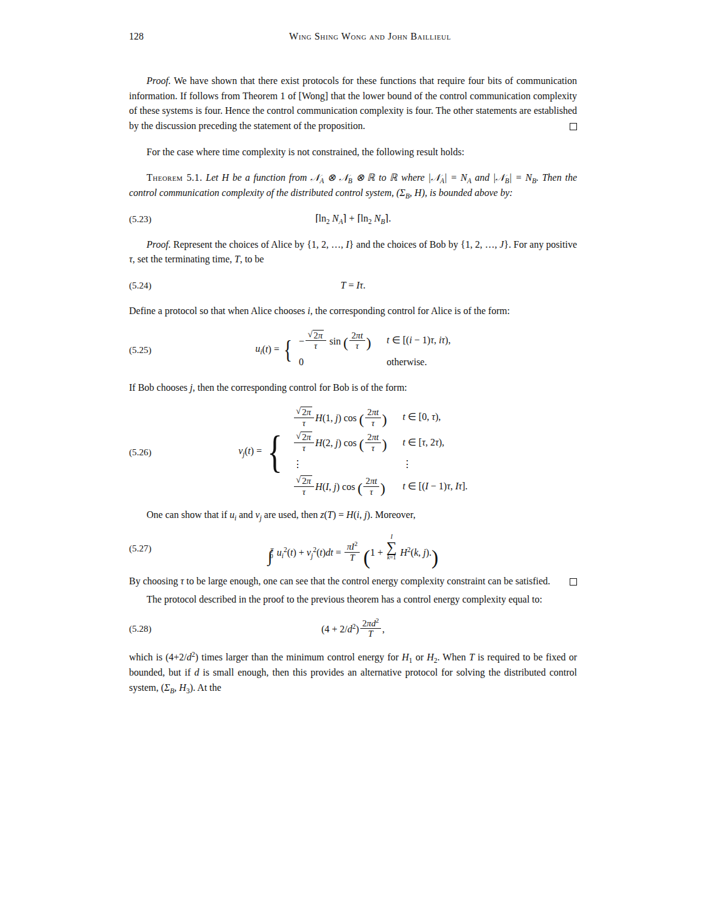128 Wing Shing Wong and John Baillieul
Proof. We have shown that there exist protocols for these functions that require four bits of communication information. If follows from Theorem 1 of [Wong] that the lower bound of the control communication complexity of these systems is four. Hence the control communication complexity is four. The other statements are established by the discussion preceding the statement of the proposition.
For the case where time complexity is not constrained, the following result holds:
Theorem 5.1. Let H be a function from 𝒩A ⊗ 𝒩B ⊗ ℝ to ℝ where |𝒩A| = NA and |𝒩B| = NB. Then the control communication complexity of the distributed control system, (ΣB, H), is bounded above by:
(5.23) ln2 NA + ln2 NB .
Proof. Represent the choices of Alice by {1, 2, …, I} and the choices of Bob by {1, 2, …, J}. For any positive τ, set the terminating time, T, to be
(5.24) T = Iτ.
Define a protocol so that when Alice chooses i, the corresponding control for Alice is of the form:
(5.25) ui(t) = { −2π τ sin (2πt τ) t ∈ [(i − 1)τ, iτ), 0 otherwise.
If Bob chooses j, then the corresponding control for Bob is of the form:
(5.26) vj(t) = { 2π τ H(1, j) cos (2πt τ) t ∈ [0, τ), 2π τ H(2, j) cos (2πt τ) t ∈ [τ, 2τ), ⋮ ⋮ 2π τ H(I, j) cos (2πt τ) t ∈ [(I − 1)τ, Iτ].
One can show that if ui and vj are used, then z(T) = H(i, j). Moreover,
(5.27) ∫T 0 ui2(t) + vj2(t)dt = πI2 T (1 + I∑k=1 H2(k, j).)
By choosing τ to be large enough, one can see that the control energy complexity constraint can be satisfied.
The protocol described in the proof to the previous theorem has a control energy complexity equal to:
(5.28) (4 + 2/d2)2πd2 T,
which is (4+2/d2) times larger than the minimum control energy for H1 or H2. When T is required to be fixed or bounded, but if d is small enough, then this provides an alternative protocol for solving the distributed control system, (ΣB, H3). At the